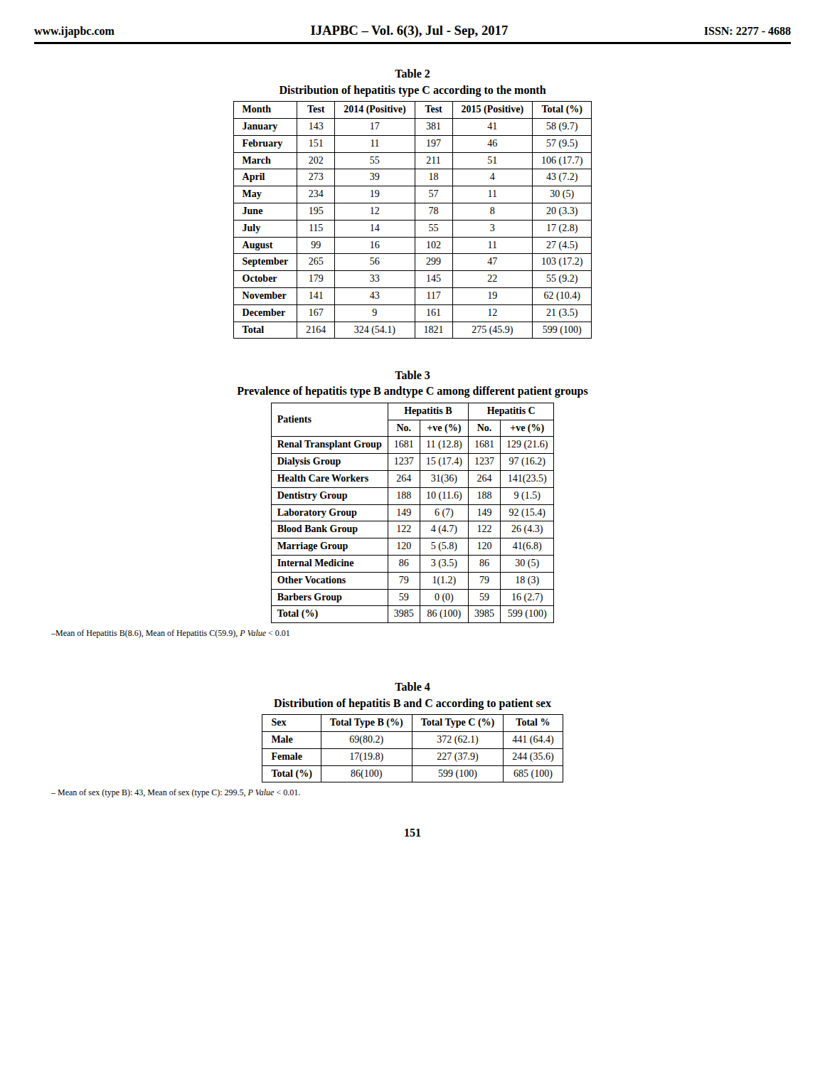www.ijapbc.com IJAPBC – Vol. 6(3), Jul - Sep, 2017 ISSN: 2277 - 4688
Table 2
Distribution of hepatitis type C according to the month
| Month | Test | 2014 (Positive) | Test | 2015 (Positive) | Total (%) |
| --- | --- | --- | --- | --- | --- |
| January | 143 | 17 | 381 | 41 | 58 (9.7) |
| February | 151 | 11 | 197 | 46 | 57 (9.5) |
| March | 202 | 55 | 211 | 51 | 106 (17.7) |
| April | 273 | 39 | 18 | 4 | 43 (7.2) |
| May | 234 | 19 | 57 | 11 | 30 (5) |
| June | 195 | 12 | 78 | 8 | 20 (3.3) |
| July | 115 | 14 | 55 | 3 | 17 (2.8) |
| August | 99 | 16 | 102 | 11 | 27 (4.5) |
| September | 265 | 56 | 299 | 47 | 103 (17.2) |
| October | 179 | 33 | 145 | 22 | 55 (9.2) |
| November | 141 | 43 | 117 | 19 | 62 (10.4) |
| December | 167 | 9 | 161 | 12 | 21 (3.5) |
| Total | 2164 | 324 (54.1) | 1821 | 275 (45.9) | 599 (100) |
Table 3
Prevalence of hepatitis type B andtype C among different patient groups
| Patients | Hepatitis B | Hepatitis C |
| --- | --- | --- |
| No. | +ve (%) | No. | +ve (%) |
| Renal Transplant Group | 1681 | 11 (12.8) | 1681 | 129 (21.6) |
| Dialysis Group | 1237 | 15 (17.4) | 1237 | 97 (16.2) |
| Health Care Workers | 264 | 31(36) | 264 | 141(23.5) |
| Dentistry Group | 188 | 10 (11.6) | 188 | 9 (1.5) |
| Laboratory Group | 149 | 6 (7) | 149 | 92 (15.4) |
| Blood Bank Group | 122 | 4 (4.7) | 122 | 26 (4.3) |
| Marriage Group | 120 | 5 (5.8) | 120 | 41(6.8) |
| Internal Medicine | 86 | 3 (3.5) | 86 | 30 (5) |
| Other Vocations | 79 | 1(1.2) | 79 | 18 (3) |
| Barbers Group | 59 | 0 (0) | 59 | 16 (2.7) |
| Total (%) | 3985 | 86 (100) | 3985 | 599 (100) |
–Mean of Hepatitis B(8.6), Mean of Hepatitis C(59.9), P Value < 0.01
Table 4
Distribution of hepatitis B and C according to patient sex
| Sex | Total Type B (%) | Total Type C (%) | Total % |
| --- | --- | --- | --- |
| Male | 69(80.2) | 372 (62.1) | 441 (64.4) |
| Female | 17(19.8) | 227 (37.9) | 244 (35.6) |
| Total (%) | 86(100) | 599 (100) | 685 (100) |
– Mean of sex (type B): 43, Mean of sex (type C): 299.5, P Value < 0.01.
151